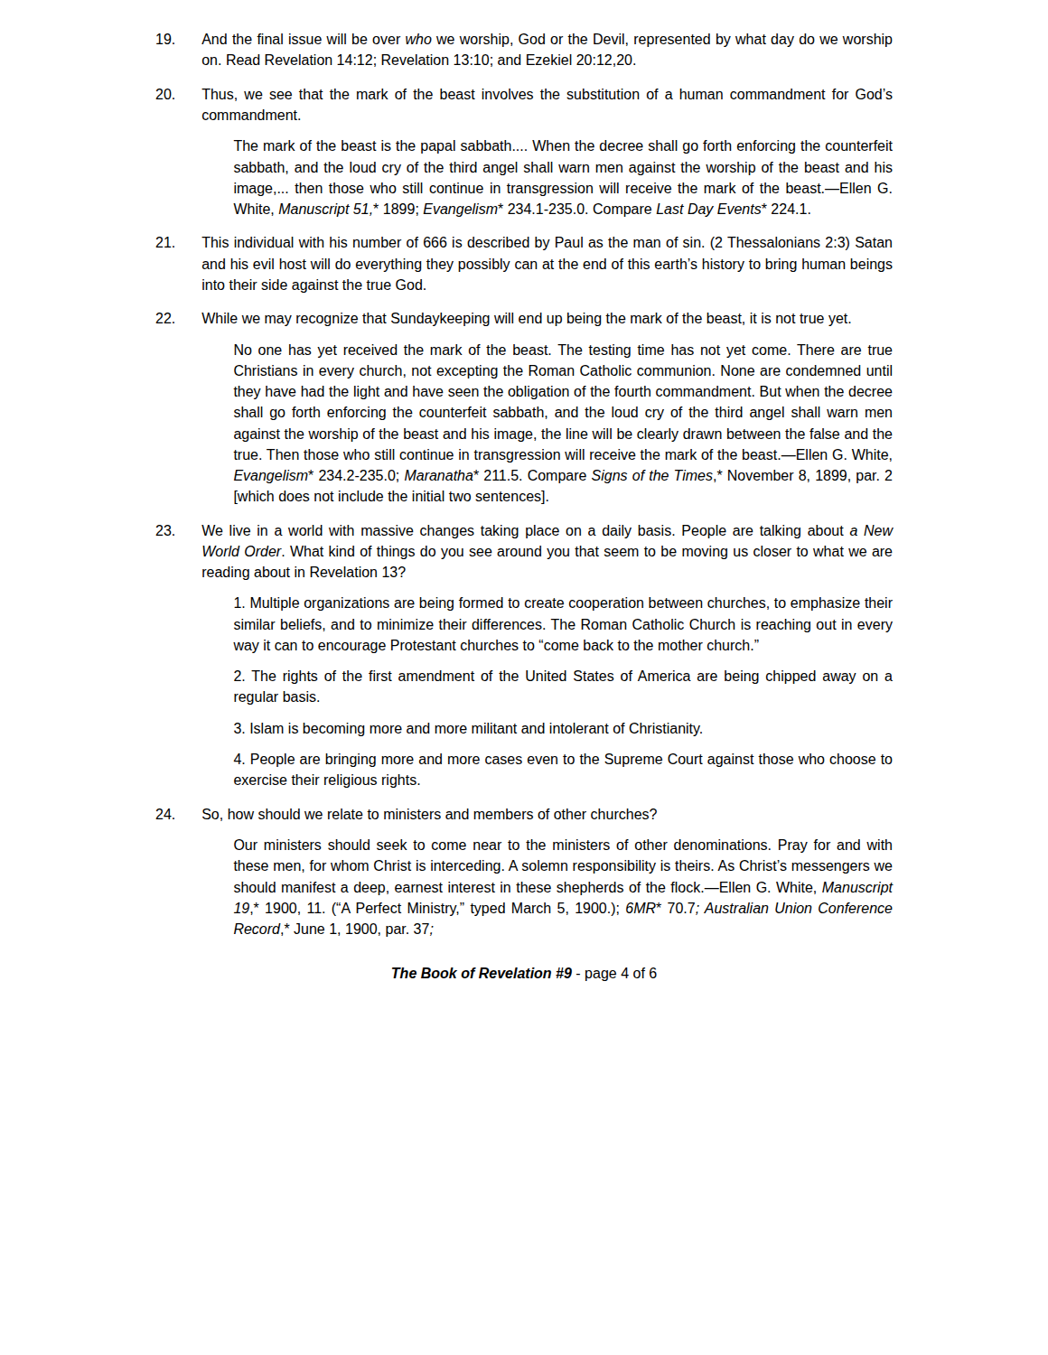19. And the final issue will be over who we worship, God or the Devil, represented by what day do we worship on. Read Revelation 14:12; Revelation 13:10; and Ezekiel 20:12,20.
20. Thus, we see that the mark of the beast involves the substitution of a human commandment for God’s commandment.
The mark of the beast is the papal sabbath.... When the decree shall go forth enforcing the counterfeit sabbath, and the loud cry of the third angel shall warn men against the worship of the beast and his image,... then those who still continue in transgression will receive the mark of the beast.—Ellen G. White, Manuscript 51,* 1899; Evangelism* 234.1-235.0. Compare Last Day Events* 224.1.
21. This individual with his number of 666 is described by Paul as the man of sin. (2 Thessalonians 2:3) Satan and his evil host will do everything they possibly can at the end of this earth’s history to bring human beings into their side against the true God.
22. While we may recognize that Sundaykeeping will end up being the mark of the beast, it is not true yet.
No one has yet received the mark of the beast. The testing time has not yet come. There are true Christians in every church, not excepting the Roman Catholic communion. None are condemned until they have had the light and have seen the obligation of the fourth commandment. But when the decree shall go forth enforcing the counterfeit sabbath, and the loud cry of the third angel shall warn men against the worship of the beast and his image, the line will be clearly drawn between the false and the true. Then those who still continue in transgression will receive the mark of the beast.—Ellen G. White, Evangelism* 234.2-235.0; Maranatha* 211.5. Compare Signs of the Times,* November 8, 1899, par. 2 [which does not include the initial two sentences].
23. We live in a world with massive changes taking place on a daily basis. People are talking about a New World Order. What kind of things do you see around you that seem to be moving us closer to what we are reading about in Revelation 13?
1. Multiple organizations are being formed to create cooperation between churches, to emphasize their similar beliefs, and to minimize their differences. The Roman Catholic Church is reaching out in every way it can to encourage Protestant churches to “come back to the mother church.”
2. The rights of the first amendment of the United States of America are being chipped away on a regular basis.
3. Islam is becoming more and more militant and intolerant of Christianity.
4. People are bringing more and more cases even to the Supreme Court against those who choose to exercise their religious rights.
24. So, how should we relate to ministers and members of other churches?
Our ministers should seek to come near to the ministers of other denominations. Pray for and with these men, for whom Christ is interceding. A solemn responsibility is theirs. As Christ’s messengers we should manifest a deep, earnest interest in these shepherds of the flock.—Ellen G. White, Manuscript 19,* 1900, 11. (“A Perfect Ministry,” typed March 5, 1900.); 6MR* 70.7; Australian Union Conference Record,* June 1, 1900, par. 37;
The Book of Revelation #9 - page 4 of 6